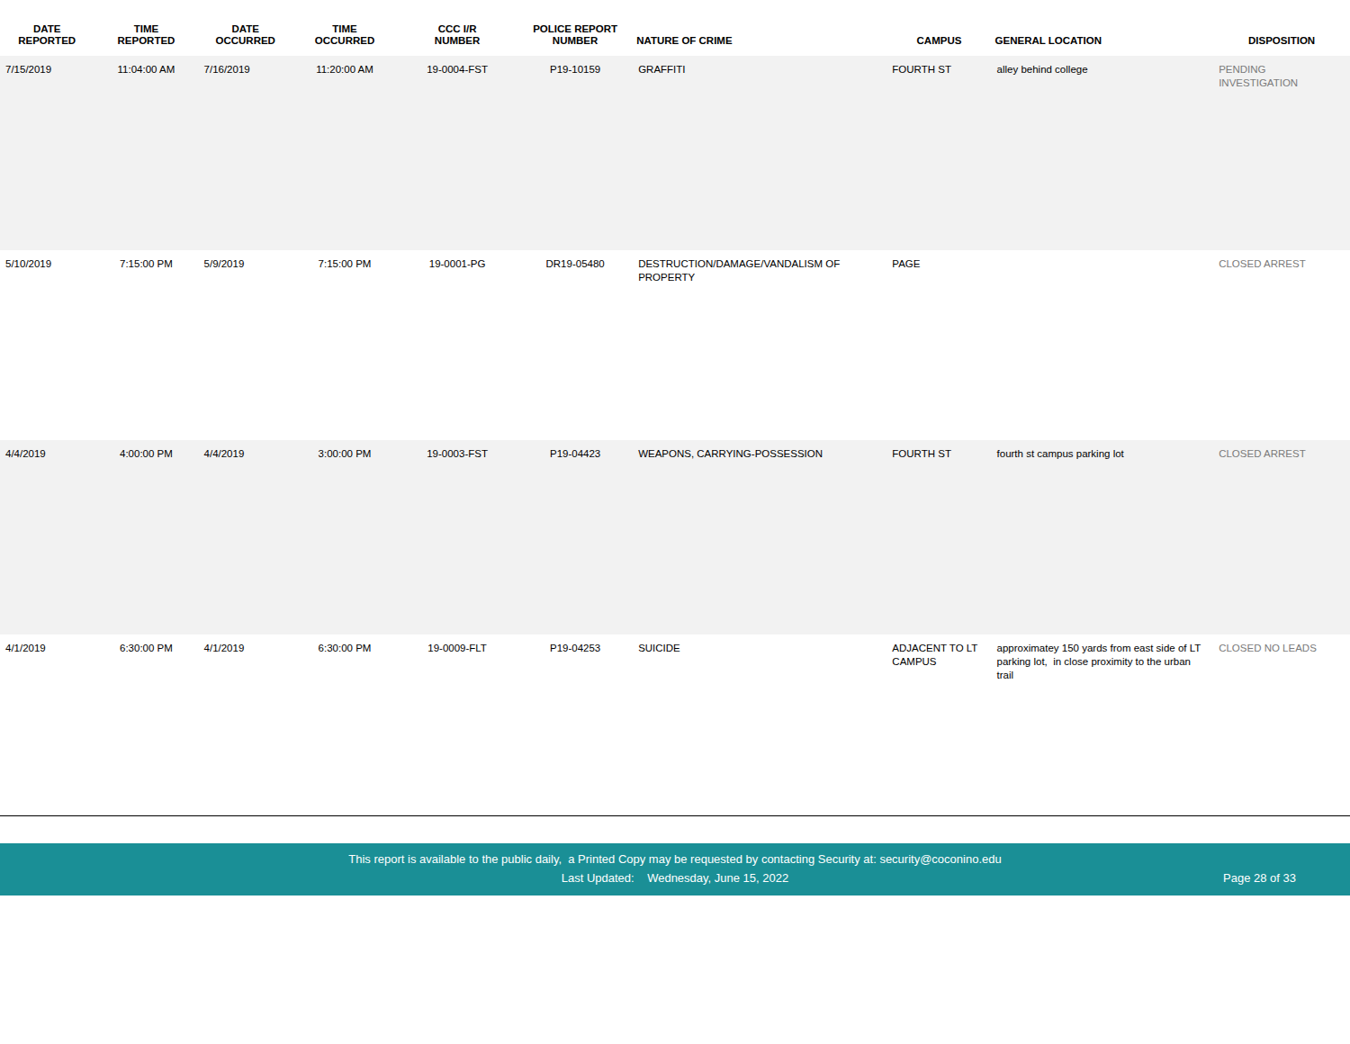| DATE REPORTED | TIME REPORTED | DATE OCCURRED | TIME OCCURRED | CCC I/R NUMBER | POLICE REPORT NUMBER | NATURE OF CRIME | CAMPUS | GENERAL LOCATION | DISPOSITION |
| --- | --- | --- | --- | --- | --- | --- | --- | --- | --- |
| 7/15/2019 | 11:04:00 AM | 7/16/2019 | 11:20:00 AM | 19-0004-FST | P19-10159 | GRAFFITI | FOURTH ST | alley behind college | PENDING INVESTIGATION |
| 5/10/2019 | 7:15:00 PM | 5/9/2019 | 7:15:00 PM | 19-0001-PG | DR19-05480 | DESTRUCTION/DAMAGE/VANDALISM OF PROPERTY | PAGE | | CLOSED ARREST |
| 4/4/2019 | 4:00:00 PM | 4/4/2019 | 3:00:00 PM | 19-0003-FST | P19-04423 | WEAPONS, CARRYING-POSSESSION | FOURTH ST | fourth st campus parking lot | CLOSED ARREST |
| 4/1/2019 | 6:30:00 PM | 4/1/2019 | 6:30:00 PM | 19-0009-FLT | P19-04253 | SUICIDE | ADJACENT TO LT CAMPUS | approximatey 150 yards from east side of LT parking lot, in close proximity to the urban trail | CLOSED NO LEADS |
This report is available to the public daily, a Printed Copy may be requested by contacting Security at: security@coconino.edu
Last Updated: Wednesday, June 15, 2022 Page 28 of 33